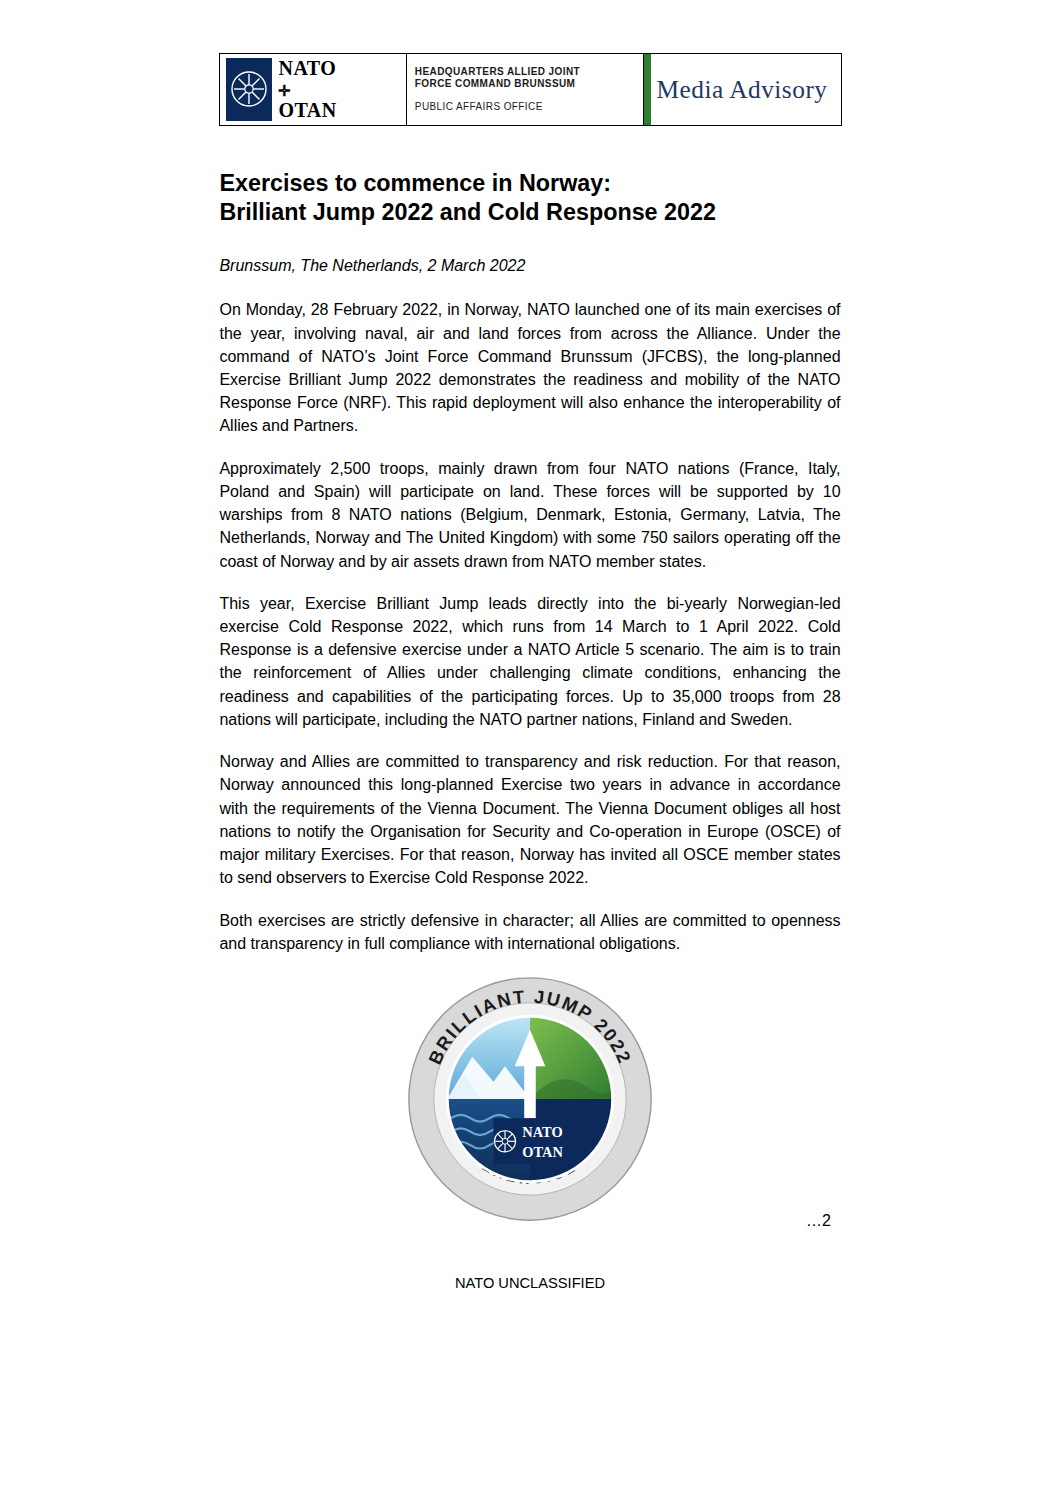NATO
✛
OTAN
Headquarters Allied Joint
Force Command Brunssum
Public Affairs Office
Media Advisory
Exercises to commence in Norway:
Brilliant Jump 2022 and Cold Response 2022
Brunssum, The Netherlands, 2 March 2022
On Monday, 28 February 2022, in Norway, NATO launched one of its main exercises of the year, involving naval, air and land forces from across the Alliance. Under the command of NATO’s Joint Force Command Brunssum (JFCBS), the long-planned Exercise Brilliant Jump 2022 demonstrates the readiness and mobility of the NATO Response Force (NRF). This rapid deployment will also enhance the interoperability of Allies and Partners.
Approximately 2,500 troops, mainly drawn from four NATO nations (France, Italy, Poland and Spain) will participate on land. These forces will be supported by 10 warships from 8 NATO nations (Belgium, Denmark, Estonia, Germany, Latvia, The Netherlands, Norway and The United Kingdom) with some 750 sailors operating off the coast of Norway and by air assets drawn from NATO member states.
This year, Exercise Brilliant Jump leads directly into the bi-yearly Norwegian-led exercise Cold Response 2022, which runs from 14 March to 1 April 2022. Cold Response is a defensive exercise under a NATO Article 5 scenario. The aim is to train the reinforcement of Allies under challenging climate conditions, enhancing the readiness and capabilities of the participating forces. Up to 35,000 troops from 28 nations will participate, including the NATO partner nations, Finland and Sweden.
Norway and Allies are committed to transparency and risk reduction. For that reason, Norway announced this long-planned Exercise two years in advance in accordance with the requirements of the Vienna Document. The Vienna Document obliges all host nations to notify the Organisation for Security and Co-operation in Europe (OSCE) of major military Exercises. For that reason, Norway has invited all OSCE member states to send observers to Exercise Cold Response 2022.
Both exercises are strictly defensive in character; all Allies are committed to openness and transparency in full compliance with international obligations.
BRILLIANT JUMP 2022 EXERCISE NATO OTAN
…2
NATO UNCLASSIFIED